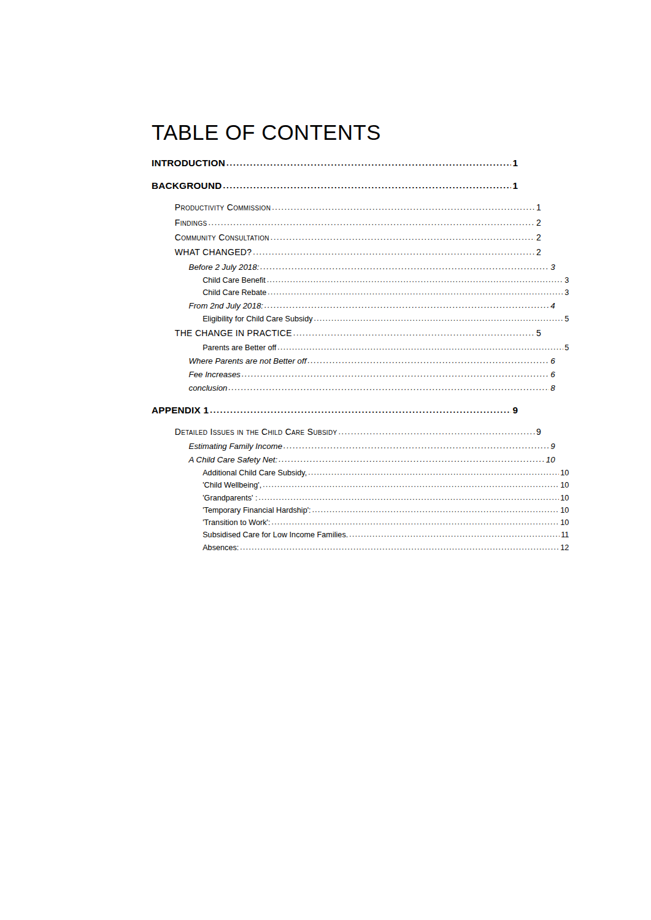TABLE OF CONTENTS
INTRODUCTION ........................................................................................................................................... 1
BACKGROUND ............................................................................................................................................. 1
Productivity Commission ................................................................................................................................. 1
Findings ............................................................................................................................................................. 2
Community Consultation ................................................................................................................................. 2
WHAT CHANGED? ............................................................................................................................................. 2
Before 2 July 2018: ............................................................................................................................................. 3
Child Care Benefit ................................................................................................................................................. 3
Child Care Rebate ................................................................................................................................................. 3
From 2nd July 2018: ........................................................................................................................................... 4
Eligibility for Child Care Subsidy ................................................................................................................................. 5
THE CHANGE IN PRACTICE ................................................................................................................................. 5
Parents are Better off ................................................................................................................................................. 5
Where Parents are not Better off ................................................................................................................................. 6
Fee Increases ............................................................................................................................................................. 6
conclusion ............................................................................................................................................................. 8
APPENDIX 1 ................................................................................................................................................. 9
Detailed Issues in the Child Care Subsidy ................................................................................................................. 9
Estimating Family Income ................................................................................................................................. 9
A Child Care Safety Net: ................................................................................................................................. 10
Additional Child Care Subsidy, ................................................................................................................................. 10
'Child Wellbeing', ................................................................................................................................................. 10
'Grandparents' : ................................................................................................................................................. 10
'Temporary Financial Hardship': ................................................................................................................................. 10
'Transition to Work': ................................................................................................................................................. 10
Subsidised Care for Low Income Families. ................................................................................................................. 11
Absences: ................................................................................................................................................. 12